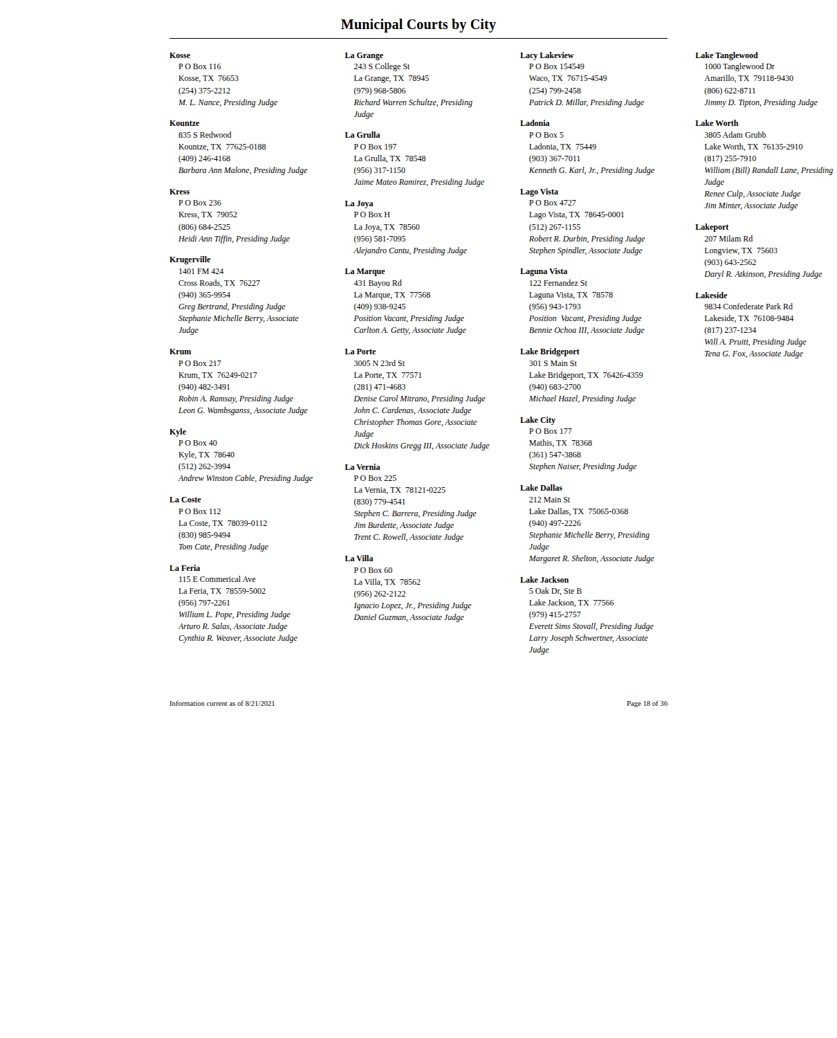Municipal Courts by City
Kosse
P O Box 116
Kosse, TX 76653
(254) 375-2212
M. L. Nance, Presiding Judge
Kountze
835 S Redwood
Kountze, TX 77625-0188
(409) 246-4168
Barbara Ann Malone, Presiding Judge
Kress
P O Box 236
Kress, TX 79052
(806) 684-2525
Heidi Ann Tiffin, Presiding Judge
Krugerville
1401 FM 424
Cross Roads, TX 76227
(940) 365-9954
Greg Bertrand, Presiding Judge
Stephanie Michelle Berry, Associate Judge
Krum
P O Box 217
Krum, TX 76249-0217
(940) 482-3491
Robin A. Ramsay, Presiding Judge
Leon G. Wambsganss, Associate Judge
Kyle
P O Box 40
Kyle, TX 78640
(512) 262-3994
Andrew Winston Cable, Presiding Judge
La Coste
P O Box 112
La Coste, TX 78039-0112
(830) 985-9494
Tom Cate, Presiding Judge
La Feria
115 E Commerical Ave
La Feria, TX 78559-5002
(956) 797-2261
William L. Pope, Presiding Judge
Arturo R. Salas, Associate Judge
Cynthia R. Weaver, Associate Judge
La Grange
243 S College St
La Grange, TX 78945
(979) 968-5806
Richard Warren Schultze, Presiding Judge
La Grulla
P O Box 197
La Grulla, TX 78548
(956) 317-1150
Jaime Mateo Ramirez, Presiding Judge
La Joya
P O Box H
La Joya, TX 78560
(956) 581-7095
Alejandro Cantu, Presiding Judge
La Marque
431 Bayou Rd
La Marque, TX 77568
(409) 938-9245
Position Vacant, Presiding Judge
Carlton A. Getty, Associate Judge
La Porte
3005 N 23rd St
La Porte, TX 77571
(281) 471-4683
Denise Carol Mitrano, Presiding Judge
John C. Cardenas, Associate Judge
Christopher Thomas Gore, Associate Judge
Dick Hoskins Gregg III, Associate Judge
La Vernia
P O Box 225
La Vernia, TX 78121-0225
(830) 779-4541
Stephen C. Barrera, Presiding Judge
Jim Burdette, Associate Judge
Trent C. Rowell, Associate Judge
La Villa
P O Box 60
La Villa, TX 78562
(956) 262-2122
Ignacio Lopez, Jr., Presiding Judge
Daniel Guzman, Associate Judge
Lacy Lakeview
P O Box 154549
Waco, TX 76715-4549
(254) 799-2458
Patrick D. Millar, Presiding Judge
Ladonia
P O Box 5
Ladonia, TX 75449
(903) 367-7011
Kenneth G. Karl, Jr., Presiding Judge
Lago Vista
P O Box 4727
Lago Vista, TX 78645-0001
(512) 267-1155
Robert R. Durbin, Presiding Judge
Stephen Spindler, Associate Judge
Laguna Vista
122 Fernandez St
Laguna Vista, TX 78578
(956) 943-1793
Position Vacant, Presiding Judge
Bennie Ochoa III, Associate Judge
Lake Bridgeport
301 S Main St
Lake Bridgeport, TX 76426-4359
(940) 683-2700
Michael Hazel, Presiding Judge
Lake City
P O Box 177
Mathis, TX 78368
(361) 547-3868
Stephen Naiser, Presiding Judge
Lake Dallas
212 Main St
Lake Dallas, TX 75065-0368
(940) 497-2226
Stephanie Michelle Berry, Presiding Judge
Margaret R. Shelton, Associate Judge
Lake Jackson
5 Oak Dr, Ste B
Lake Jackson, TX 77566
(979) 415-2757
Everett Sims Stovall, Presiding Judge
Larry Joseph Schwertner, Associate Judge
Lake Tanglewood
1000 Tanglewood Dr
Amarillo, TX 79118-9430
(806) 622-8711
Jimmy D. Tipton, Presiding Judge
Lake Worth
3805 Adam Grubb
Lake Worth, TX 76135-2910
(817) 255-7910
William (Bill) Randall Lane, Presiding Judge
Renee Culp, Associate Judge
Jim Minter, Associate Judge
Lakeport
207 Milam Rd
Longview, TX 75603
(903) 643-2562
Daryl R. Atkinson, Presiding Judge
Lakeside
9834 Confederate Park Rd
Lakeside, TX 76108-9484
(817) 237-1234
Will A. Pruitt, Presiding Judge
Tena G. Fox, Associate Judge
Information current as of 8/21/2021 Page 18 of 36